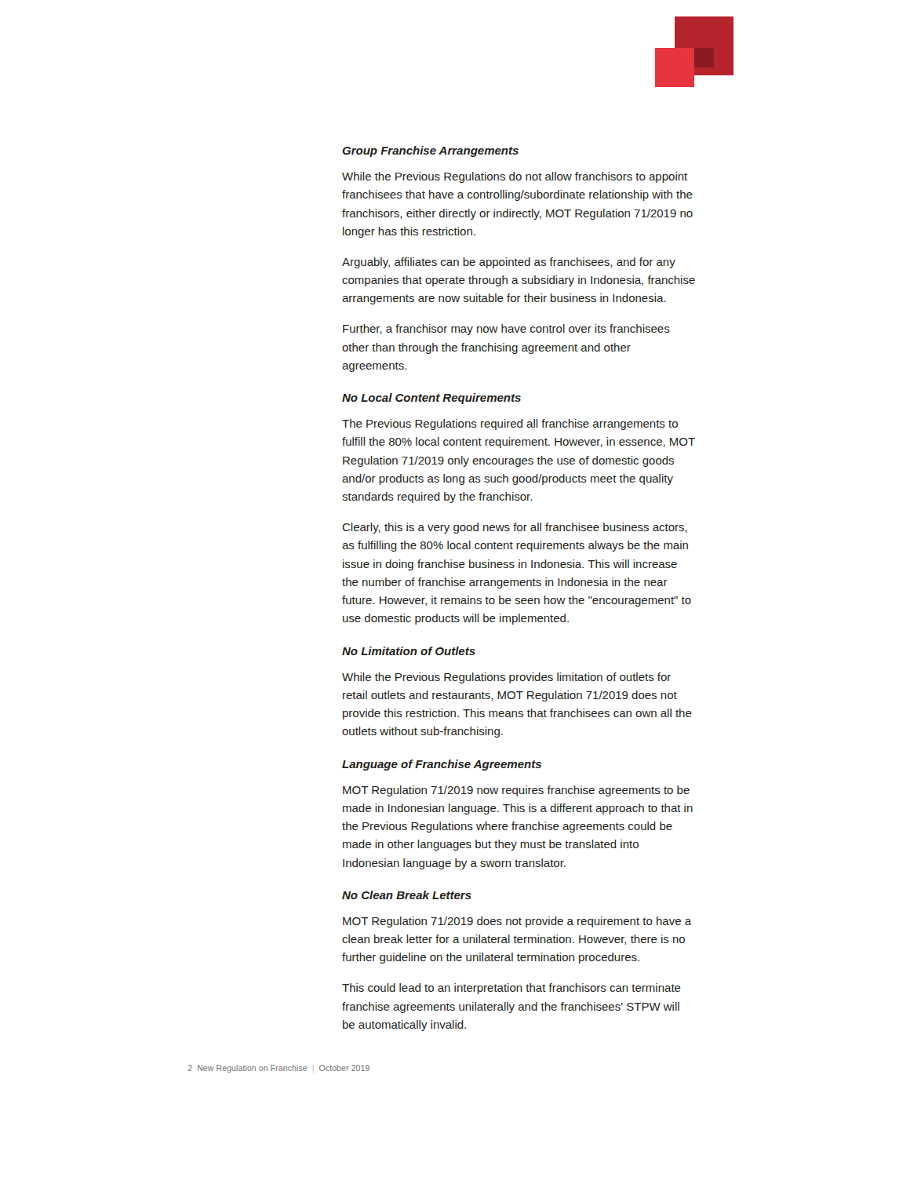Group Franchise Arrangements
While the Previous Regulations do not allow franchisors to appoint franchisees that have a controlling/subordinate relationship with the franchisors, either directly or indirectly, MOT Regulation 71/2019 no longer has this restriction.
Arguably, affiliates can be appointed as franchisees, and for any companies that operate through a subsidiary in Indonesia, franchise arrangements are now suitable for their business in Indonesia.
Further, a franchisor may now have control over its franchisees other than through the franchising agreement and other agreements.
No Local Content Requirements
The Previous Regulations required all franchise arrangements to fulfill the 80% local content requirement. However, in essence, MOT Regulation 71/2019 only encourages the use of domestic goods and/or products as long as such good/products meet the quality standards required by the franchisor.
Clearly, this is a very good news for all franchisee business actors, as fulfilling the 80% local content requirements always be the main issue in doing franchise business in Indonesia. This will increase the number of franchise arrangements in Indonesia in the near future. However, it remains to be seen how the "encouragement" to use domestic products will be implemented.
No Limitation of Outlets
While the Previous Regulations provides limitation of outlets for retail outlets and restaurants, MOT Regulation 71/2019 does not provide this restriction. This means that franchisees can own all the outlets without sub-franchising.
Language of Franchise Agreements
MOT Regulation 71/2019 now requires franchise agreements to be made in Indonesian language. This is a different approach to that in the Previous Regulations where franchise agreements could be made in other languages but they must be translated into Indonesian language by a sworn translator.
No Clean Break Letters
MOT Regulation 71/2019 does not provide a requirement to have a clean break letter for a unilateral termination. However, there is no further guideline on the unilateral termination procedures.
This could lead to an interpretation that franchisors can terminate franchise agreements unilaterally and the franchisees' STPW will be automatically invalid.
2 New Regulation on Franchise | October 2019